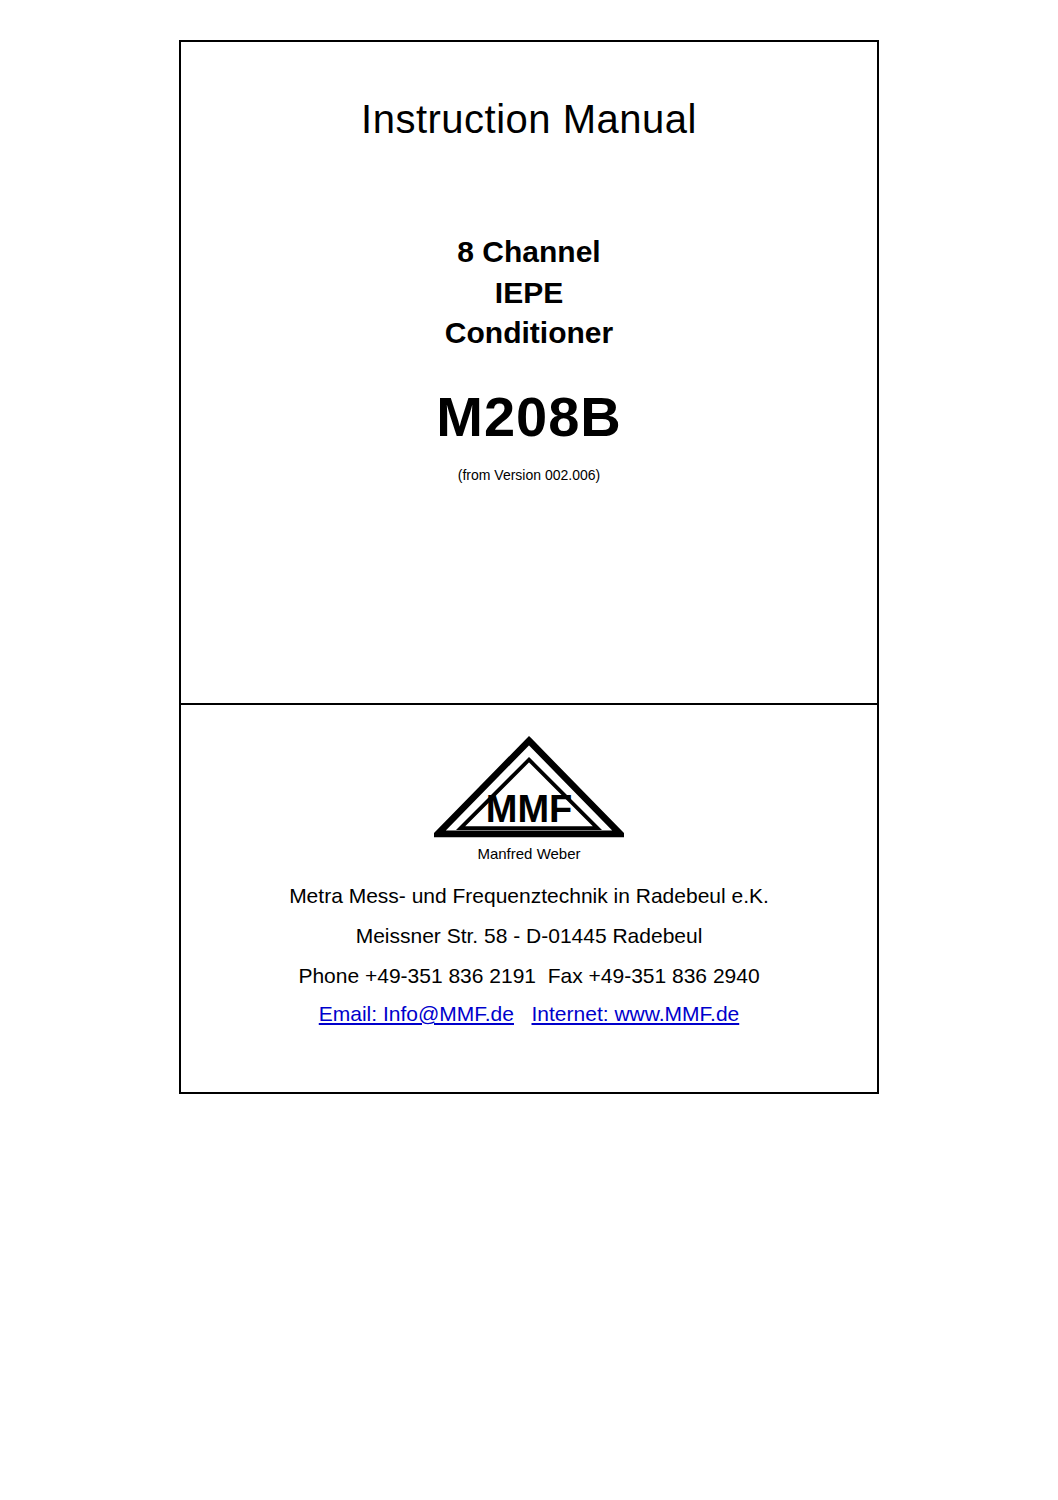Instruction Manual
8 Channel
IEPE
Conditioner
M208B
(from Version 002.006)
MMF
Manfred Weber
Metra Mess- und Frequenztechnik in Radebeul e.K.
Meissner Str. 58 - D-01445 Radebeul
Phone +49-351 836 2191 Fax +49-351 836 2940
Email: Info@MMF.de Internet: www.MMF.de